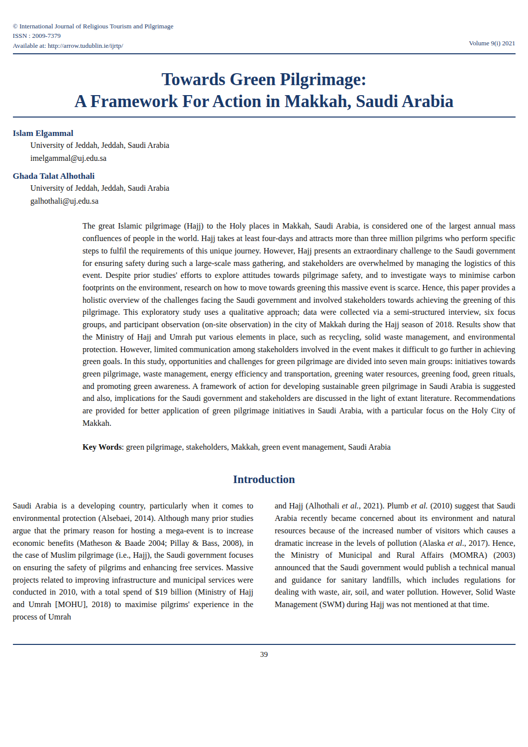© International Journal of Religious Tourism and Pilgrimage
ISSN : 2009-7379
Available at: http://arrow.tudublin.ie/ijrtp/
Volume 9(i) 2021
Towards Green Pilgrimage:
A Framework For Action in Makkah, Saudi Arabia
Islam Elgammal
University of Jeddah, Jeddah, Saudi Arabia
imelgammal@uj.edu.sa
Ghada Talat Alhothali
University of Jeddah, Jeddah, Saudi Arabia
galhothali@uj.edu.sa
The great Islamic pilgrimage (Hajj) to the Holy places in Makkah, Saudi Arabia, is considered one of the largest annual mass confluences of people in the world. Hajj takes at least four-days and attracts more than three million pilgrims who perform specific steps to fulfil the requirements of this unique journey. However, Hajj presents an extraordinary challenge to the Saudi government for ensuring safety during such a large-scale mass gathering, and stakeholders are overwhelmed by managing the logistics of this event. Despite prior studies' efforts to explore attitudes towards pilgrimage safety, and to investigate ways to minimise carbon footprints on the environment, research on how to move towards greening this massive event is scarce. Hence, this paper provides a holistic overview of the challenges facing the Saudi government and involved stakeholders towards achieving the greening of this pilgrimage. This exploratory study uses a qualitative approach; data were collected via a semi-structured interview, six focus groups, and participant observation (on-site observation) in the city of Makkah during the Hajj season of 2018. Results show that the Ministry of Hajj and Umrah put various elements in place, such as recycling, solid waste management, and environmental protection. However, limited communication among stakeholders involved in the event makes it difficult to go further in achieving green goals. In this study, opportunities and challenges for green pilgrimage are divided into seven main groups: initiatives towards green pilgrimage, waste management, energy efficiency and transportation, greening water resources, greening food, green rituals, and promoting green awareness. A framework of action for developing sustainable green pilgrimage in Saudi Arabia is suggested and also, implications for the Saudi government and stakeholders are discussed in the light of extant literature. Recommendations are provided for better application of green pilgrimage initiatives in Saudi Arabia, with a particular focus on the Holy City of Makkah.
Key Words: green pilgrimage, stakeholders, Makkah, green event management, Saudi Arabia
Introduction
Saudi Arabia is a developing country, particularly when it comes to environmental protection (Alsebaei, 2014). Although many prior studies argue that the primary reason for hosting a mega-event is to increase economic benefits (Matheson & Baade 2004; Pillay & Bass, 2008), in the case of Muslim pilgrimage (i.e., Hajj), the Saudi government focuses on ensuring the safety of pilgrims and enhancing free services. Massive projects related to improving infrastructure and municipal services were conducted in 2010, with a total spend of $19 billion (Ministry of Hajj and Umrah [MOHU], 2018) to maximise pilgrims' experience in the process of Umrah
and Hajj (Alhothali et al., 2021). Plumb et al. (2010) suggest that Saudi Arabia recently became concerned about its environment and natural resources because of the increased number of visitors which causes a dramatic increase in the levels of pollution (Alaska et al., 2017). Hence, the Ministry of Municipal and Rural Affairs (MOMRA) (2003) announced that the Saudi government would publish a technical manual and guidance for sanitary landfills, which includes regulations for dealing with waste, air, soil, and water pollution. However, Solid Waste Management (SWM) during Hajj was not mentioned at that time.
39